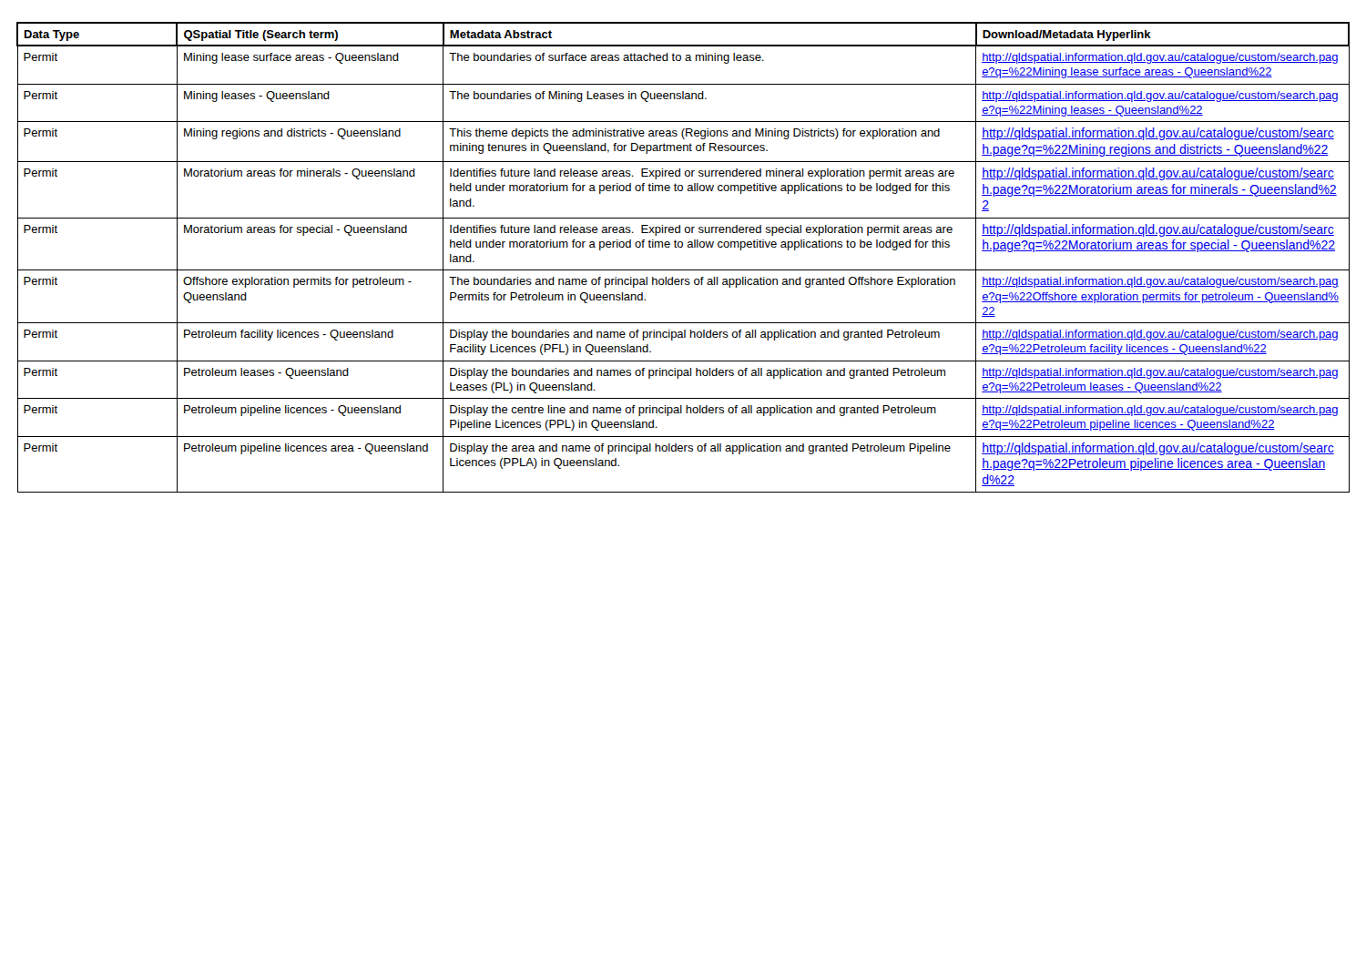| Data Type | QSpatial Title (Search term) | Metadata Abstract | Download/Metadata Hyperlink |
| --- | --- | --- | --- |
| Permit | Mining lease surface areas - Queensland | The boundaries of surface areas attached to a mining lease. | http://qldspatial.information.qld.gov.au/catalogue/custom/search.page?q=%22Mining lease surface areas - Queensland%22 |
| Permit | Mining leases - Queensland | The boundaries of Mining Leases in Queensland. | http://qldspatial.information.qld.gov.au/catalogue/custom/search.page?q=%22Mining leases - Queensland%22 |
| Permit | Mining regions and districts - Queensland | This theme depicts the administrative areas (Regions and Mining Districts) for exploration and mining tenures in Queensland, for Department of Resources. | http://qldspatial.information.qld.gov.au/catalogue/custom/search.page?q=%22Mining regions and districts - Queensland%22 |
| Permit | Moratorium areas for minerals - Queensland | Identifies future land release areas. Expired or surrendered mineral exploration permit areas are held under moratorium for a period of time to allow competitive applications to be lodged for this land. | http://qldspatial.information.qld.gov.au/catalogue/custom/search.page?q=%22Moratorium areas for minerals - Queensland%22 |
| Permit | Moratorium areas for special - Queensland | Identifies future land release areas. Expired or surrendered special exploration permit areas are held under moratorium for a period of time to allow competitive applications to be lodged for this land. | http://qldspatial.information.qld.gov.au/catalogue/custom/search.page?q=%22Moratorium areas for special - Queensland%22 |
| Permit | Offshore exploration permits for petroleum - Queensland | The boundaries and name of principal holders of all application and granted Offshore Exploration Permits for Petroleum in Queensland. | http://qldspatial.information.qld.gov.au/catalogue/custom/search.page?q=%22Offshore exploration permits for petroleum - Queensland%22 |
| Permit | Petroleum facility licences - Queensland | Display the boundaries and name of principal holders of all application and granted Petroleum Facility Licences (PFL) in Queensland. | http://qldspatial.information.qld.gov.au/catalogue/custom/search.page?q=%22Petroleum facility licences - Queensland%22 |
| Permit | Petroleum leases - Queensland | Display the boundaries and names of principal holders of all application and granted Petroleum Leases (PL) in Queensland. | http://qldspatial.information.qld.gov.au/catalogue/custom/search.page?q=%22Petroleum leases - Queensland%22 |
| Permit | Petroleum pipeline licences - Queensland | Display the centre line and name of principal holders of all application and granted Petroleum Pipeline Licences (PPL) in Queensland. | http://qldspatial.information.qld.gov.au/catalogue/custom/search.page?q=%22Petroleum pipeline licences - Queensland%22 |
| Permit | Petroleum pipeline licences area - Queensland | Display the area and name of principal holders of all application and granted Petroleum Pipeline Licences (PPLA) in Queensland. | http://qldspatial.information.qld.gov.au/catalogue/custom/search.page?q=%22Petroleum pipeline licences area - Queensland%22 |